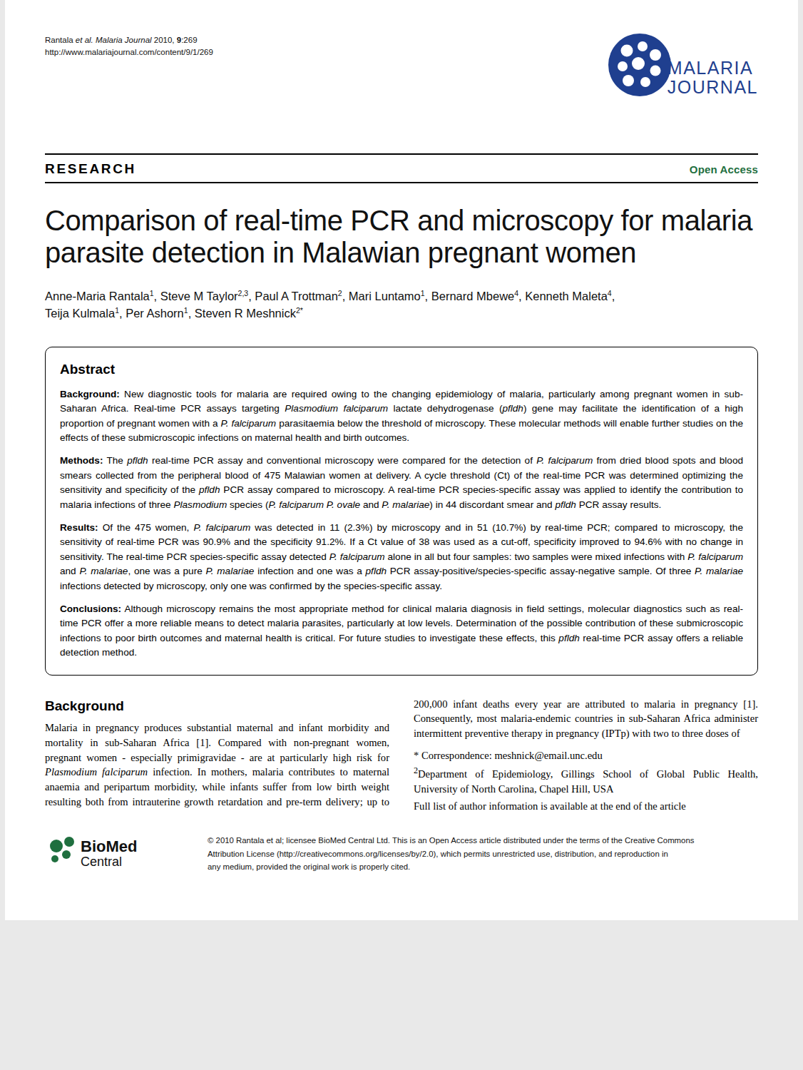Rantala et al. Malaria Journal 2010, 9:269
http://www.malariajournal.com/content/9/1/269
MALARIA JOURNAL
RESEARCH
Open Access
Comparison of real-time PCR and microscopy for malaria parasite detection in Malawian pregnant women
Anne-Maria Rantala1, Steve M Taylor2,3, Paul A Trottman2, Mari Luntamo1, Bernard Mbewe4, Kenneth Maleta4,
Teija Kulmala1, Per Ashorn1, Steven R Meshnick2*
Abstract
Background: New diagnostic tools for malaria are required owing to the changing epidemiology of malaria, particularly among pregnant women in sub-Saharan Africa. Real-time PCR assays targeting Plasmodium falciparum lactate dehydrogenase (pfldh) gene may facilitate the identification of a high proportion of pregnant women with a P. falciparum parasitaemia below the threshold of microscopy. These molecular methods will enable further studies on the effects of these submicroscopic infections on maternal health and birth outcomes.
Methods: The pfldh real-time PCR assay and conventional microscopy were compared for the detection of P. falciparum from dried blood spots and blood smears collected from the peripheral blood of 475 Malawian women at delivery. A cycle threshold (Ct) of the real-time PCR was determined optimizing the sensitivity and specificity of the pfldh PCR assay compared to microscopy. A real-time PCR species-specific assay was applied to identify the contribution to malaria infections of three Plasmodium species (P. falciparum P. ovale and P. malariae) in 44 discordant smear and pfldh PCR assay results.
Results: Of the 475 women, P. falciparum was detected in 11 (2.3%) by microscopy and in 51 (10.7%) by real-time PCR; compared to microscopy, the sensitivity of real-time PCR was 90.9% and the specificity 91.2%. If a Ct value of 38 was used as a cut-off, specificity improved to 94.6% with no change in sensitivity. The real-time PCR species-specific assay detected P. falciparum alone in all but four samples: two samples were mixed infections with P. falciparum and P. malariae, one was a pure P. malariae infection and one was a pfldh PCR assay-positive/species-specific assay-negative sample. Of three P. malariae infections detected by microscopy, only one was confirmed by the species-specific assay.
Conclusions: Although microscopy remains the most appropriate method for clinical malaria diagnosis in field settings, molecular diagnostics such as real-time PCR offer a more reliable means to detect malaria parasites, particularly at low levels. Determination of the possible contribution of these submicroscopic infections to poor birth outcomes and maternal health is critical. For future studies to investigate these effects, this pfldh real-time PCR assay offers a reliable detection method.
Background
Malaria in pregnancy produces substantial maternal and infant morbidity and mortality in sub-Saharan Africa [1]. Compared with non-pregnant women, pregnant women - especially primigravidae - are at particularly high risk for Plasmodium falciparum infection. In mothers, malaria contributes to maternal anaemia and peripartum morbidity, while infants suffer from low birth weight resulting both from intrauterine growth retardation and pre-term delivery; up to 200,000 infant deaths every year are attributed to malaria in pregnancy [1]. Consequently, most malaria-endemic countries in sub-Saharan Africa administer intermittent preventive therapy in pregnancy (IPTp) with two to three doses of
* Correspondence: meshnick@email.unc.edu
2Department of Epidemiology, Gillings School of Global Public Health, University of North Carolina, Chapel Hill, USA
Full list of author information is available at the end of the article
BioMed Central
© 2010 Rantala et al; licensee BioMed Central Ltd. This is an Open Access article distributed under the terms of the Creative Commons
Attribution License (http://creativecommons.org/licenses/by/2.0), which permits unrestricted use, distribution, and reproduction in
any medium, provided the original work is properly cited.